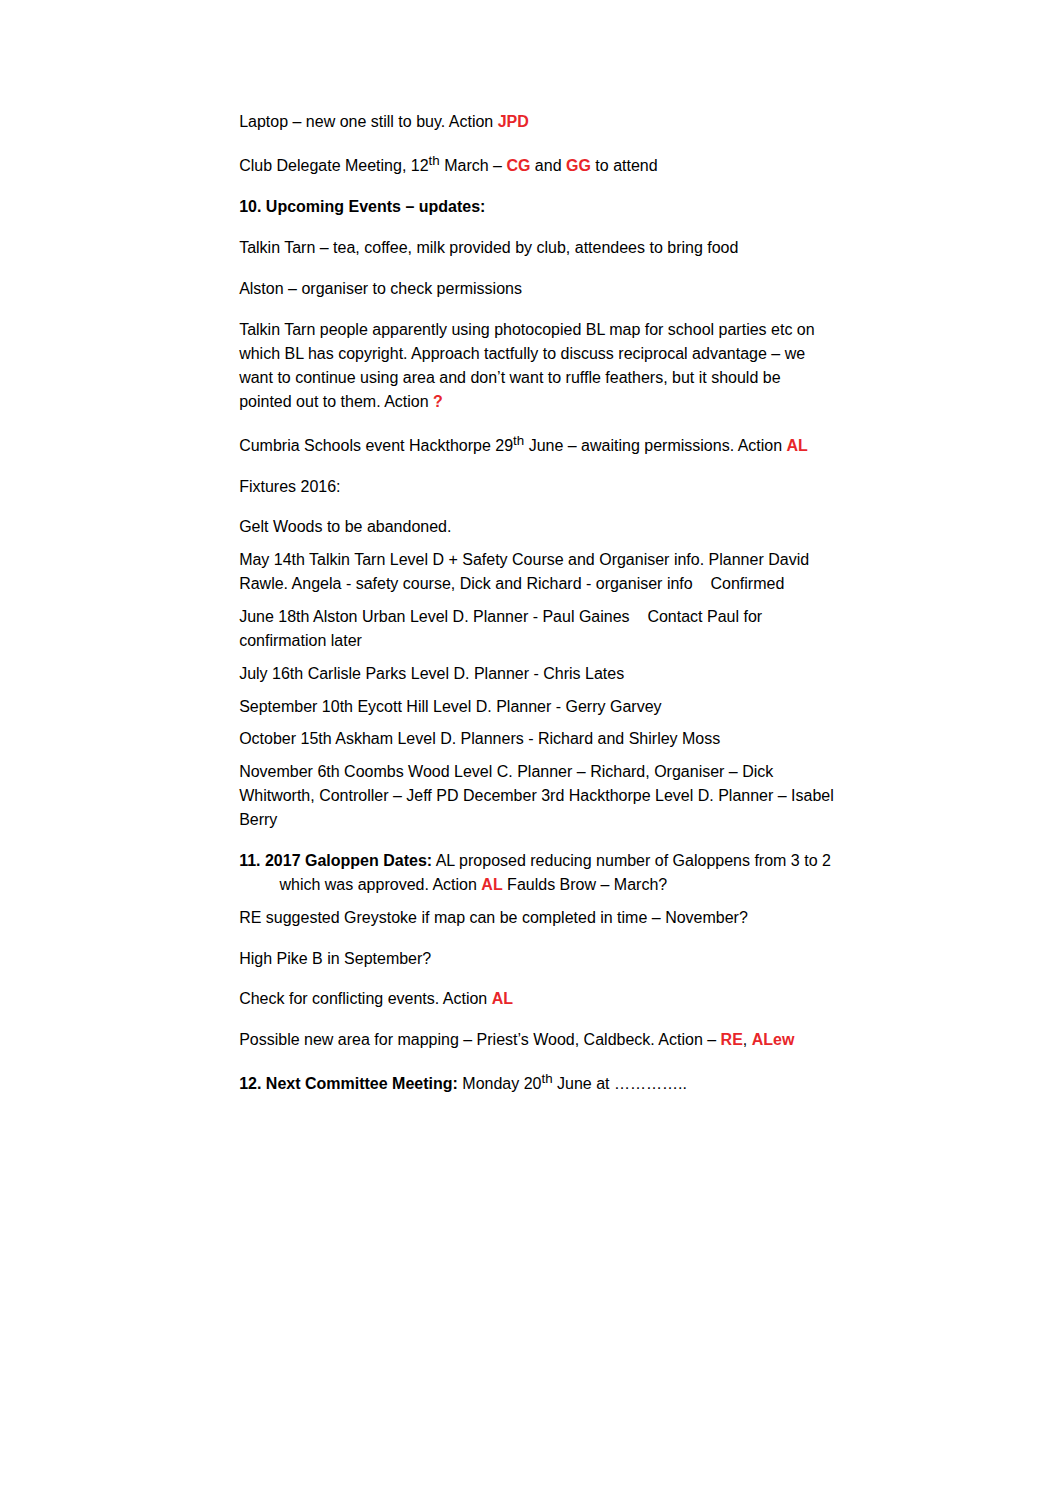Laptop – new one still to buy. Action JPD
Club Delegate Meeting, 12th March – CG and GG to attend
10. Upcoming Events – updates:
Talkin Tarn – tea, coffee, milk provided by club, attendees to bring food
Alston – organiser to check permissions
Talkin Tarn people apparently using photocopied BL map for school parties etc on which BL has copyright. Approach tactfully to discuss reciprocal advantage – we want to continue using area and don’t want to ruffle feathers, but it should be pointed out to them. Action ?
Cumbria Schools event Hackthorpe 29th June – awaiting permissions. Action AL
Fixtures 2016:
Gelt Woods to be abandoned.
May 14th Talkin Tarn Level D + Safety Course and Organiser info. Planner David Rawle. Angela - safety course, Dick and Richard - organiser info Confirmed
June 18th Alston Urban Level D. Planner - Paul Gaines Contact Paul for confirmation later
July 16th Carlisle Parks Level D. Planner - Chris Lates
September 10th Eycott Hill Level D. Planner - Gerry Garvey
October 15th Askham Level D. Planners - Richard and Shirley Moss
November 6th Coombs Wood Level C. Planner – Richard, Organiser – Dick Whitworth, Controller – Jeff PD December 3rd Hackthorpe Level D. Planner – Isabel Berry
11. 2017 Galoppen Dates: AL proposed reducing number of Galoppens from 3 to 2 which was approved. Action AL Faulds Brow – March?
RE suggested Greystoke if map can be completed in time – November?
High Pike B in September?
Check for conflicting events. Action AL
Possible new area for mapping – Priest’s Wood, Caldbeck. Action – RE, ALew
12. Next Committee Meeting: Monday 20th June at …………..